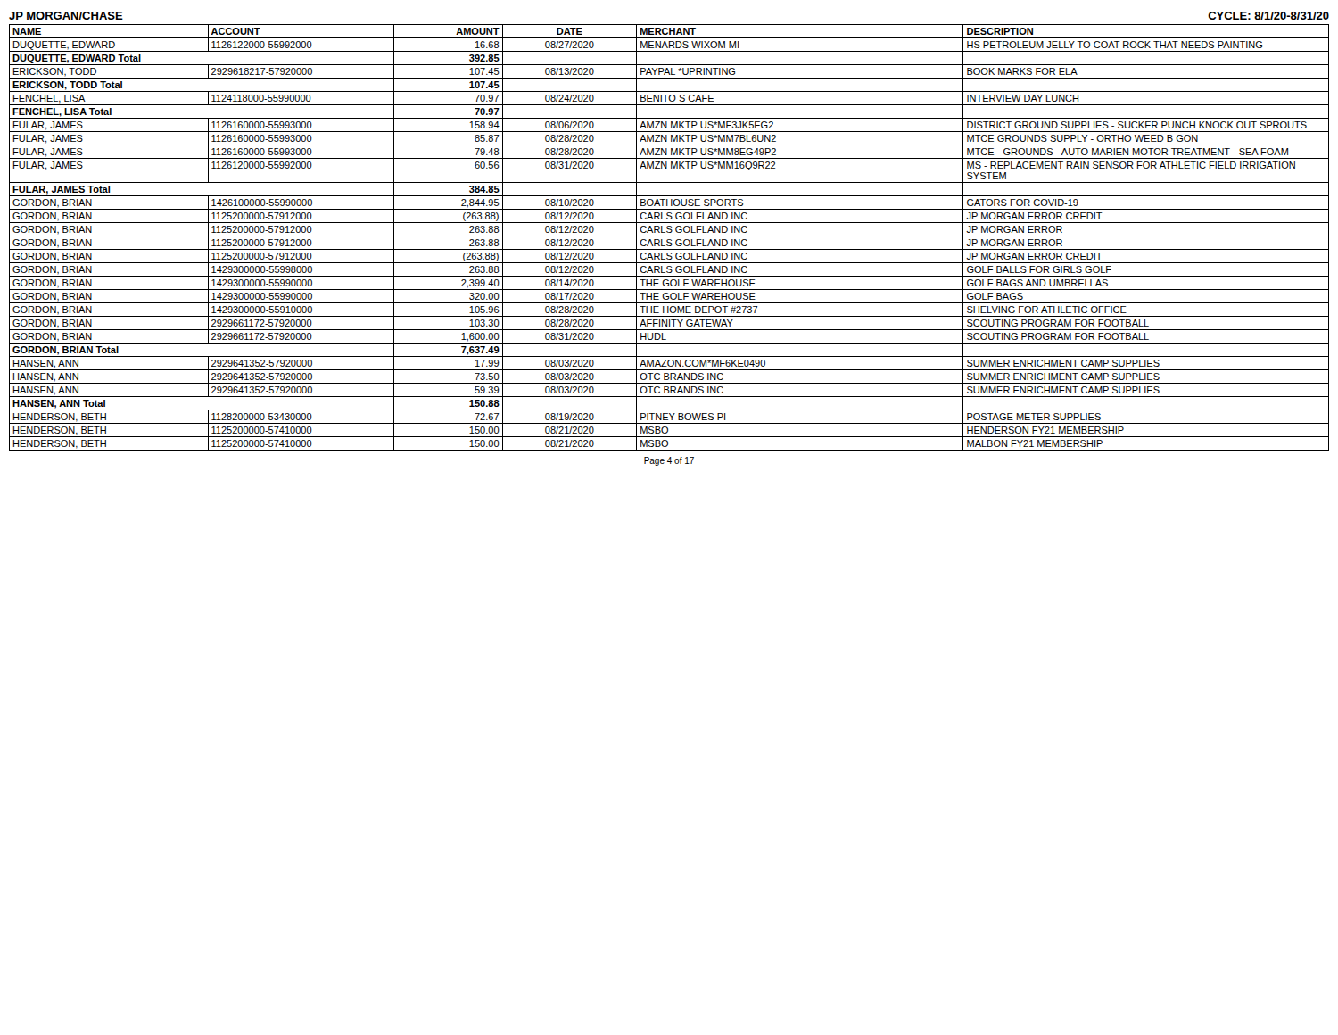JP MORGAN/CHASE CYCLE: 8/1/20-8/31/20
| NAME | ACCOUNT | AMOUNT | DATE | MERCHANT | DESCRIPTION |
| --- | --- | --- | --- | --- | --- |
| DUQUETTE, EDWARD | 1126122000-55992000 | 16.68 | 08/27/2020 | MENARDS WIXOM MI | HS PETROLEUM JELLY TO COAT ROCK THAT NEEDS PAINTING |
| DUQUETTE, EDWARD Total | 392.85 | | | |
| ERICKSON, TODD | 2929618217-57920000 | 107.45 | 08/13/2020 | PAYPAL *UPRINTING | BOOK MARKS FOR ELA |
| ERICKSON, TODD Total | 107.45 | | | |
| FENCHEL, LISA | 1124118000-55990000 | 70.97 | 08/24/2020 | BENITO S CAFE | INTERVIEW DAY LUNCH |
| FENCHEL, LISA Total | 70.97 | | | |
| FULAR, JAMES | 1126160000-55993000 | 158.94 | 08/06/2020 | AMZN MKTP US*MF3JK5EG2 | DISTRICT GROUND SUPPLIES - SUCKER PUNCH KNOCK OUT SPROUTS |
| FULAR, JAMES | 1126160000-55993000 | 85.87 | 08/28/2020 | AMZN MKTP US*MM7BL6UN2 | MTCE GROUNDS SUPPLY - ORTHO WEED B GON |
| FULAR, JAMES | 1126160000-55993000 | 79.48 | 08/28/2020 | AMZN MKTP US*MM8EG49P2 | MTCE - GROUNDS - AUTO MARIEN MOTOR TREATMENT - SEA FOAM |
| FULAR, JAMES | 1126120000-55992000 | 60.56 | 08/31/2020 | AMZN MKTP US*MM16Q9R22 | MS - REPLACEMENT RAIN SENSOR FOR ATHLETIC FIELD IRRIGATION SYSTEM |
| FULAR, JAMES Total | 384.85 | | | |
| GORDON, BRIAN | 1426100000-55990000 | 2,844.95 | 08/10/2020 | BOATHOUSE SPORTS | GATORS FOR COVID-19 |
| GORDON, BRIAN | 1125200000-57912000 | (263.88) | 08/12/2020 | CARLS GOLFLAND INC | JP MORGAN ERROR CREDIT |
| GORDON, BRIAN | 1125200000-57912000 | 263.88 | 08/12/2020 | CARLS GOLFLAND INC | JP MORGAN ERROR |
| GORDON, BRIAN | 1125200000-57912000 | 263.88 | 08/12/2020 | CARLS GOLFLAND INC | JP MORGAN ERROR |
| GORDON, BRIAN | 1125200000-57912000 | (263.88) | 08/12/2020 | CARLS GOLFLAND INC | JP MORGAN ERROR CREDIT |
| GORDON, BRIAN | 1429300000-55998000 | 263.88 | 08/12/2020 | CARLS GOLFLAND INC | GOLF BALLS FOR GIRLS GOLF |
| GORDON, BRIAN | 1429300000-55990000 | 2,399.40 | 08/14/2020 | THE GOLF WAREHOUSE | GOLF BAGS AND UMBRELLAS |
| GORDON, BRIAN | 1429300000-55990000 | 320.00 | 08/17/2020 | THE GOLF WAREHOUSE | GOLF BAGS |
| GORDON, BRIAN | 1429300000-55910000 | 105.96 | 08/28/2020 | THE HOME DEPOT #2737 | SHELVING FOR ATHLETIC OFFICE |
| GORDON, BRIAN | 2929661172-57920000 | 103.30 | 08/28/2020 | AFFINITY GATEWAY | SCOUTING PROGRAM FOR FOOTBALL |
| GORDON, BRIAN | 2929661172-57920000 | 1,600.00 | 08/31/2020 | HUDL | SCOUTING PROGRAM FOR FOOTBALL |
| GORDON, BRIAN Total | 7,637.49 | | | |
| HANSEN, ANN | 2929641352-57920000 | 17.99 | 08/03/2020 | AMAZON.COM*MF6KE0490 | SUMMER ENRICHMENT CAMP SUPPLIES |
| HANSEN, ANN | 2929641352-57920000 | 73.50 | 08/03/2020 | OTC BRANDS INC | SUMMER ENRICHMENT CAMP SUPPLIES |
| HANSEN, ANN | 2929641352-57920000 | 59.39 | 08/03/2020 | OTC BRANDS INC | SUMMER ENRICHMENT CAMP SUPPLIES |
| HANSEN, ANN Total | 150.88 | | | |
| HENDERSON, BETH | 1128200000-53430000 | 72.67 | 08/19/2020 | PITNEY BOWES PI | POSTAGE METER SUPPLIES |
| HENDERSON, BETH | 1125200000-57410000 | 150.00 | 08/21/2020 | MSBO | HENDERSON FY21 MEMBERSHIP |
| HENDERSON, BETH | 1125200000-57410000 | 150.00 | 08/21/2020 | MSBO | MALBON FY21 MEMBERSHIP |
Page 4 of 17